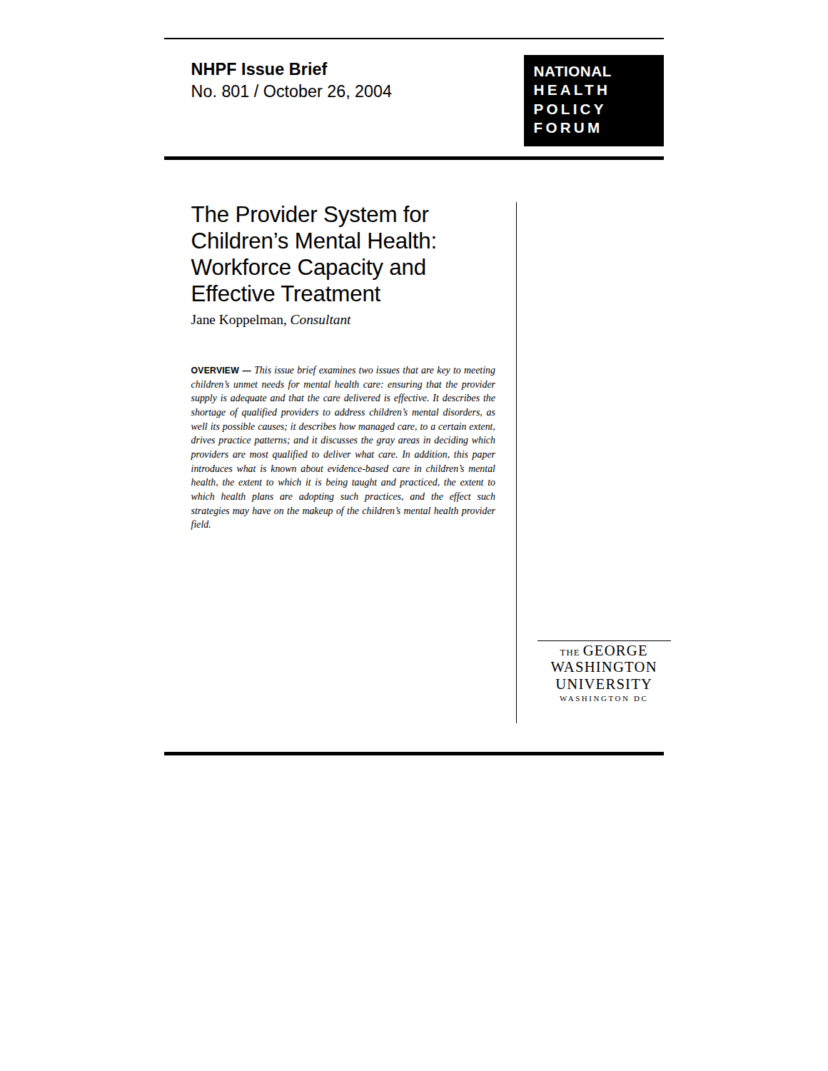NHPF Issue Brief
No. 801 / October 26, 2004
NATIONAL
HEALTH
POLICY
FORUM
The Provider System for Children’s Mental Health: Workforce Capacity and Effective Treatment
Jane Koppelman, Consultant
OVERVIEW — This issue brief examines two issues that are key to meeting children’s unmet needs for mental health care: ensuring that the provider supply is adequate and that the care delivered is effective. It describes the shortage of qualified providers to address children’s mental disorders, as well its possible causes; it describes how managed care, to a certain extent, drives practice patterns; and it discusses the gray areas in deciding which providers are most qualified to deliver what care. In addition, this paper introduces what is known about evidence-based care in children’s mental health, the extent to which it is being taught and practiced, the extent to which health plans are adopting such practices, and the effect such strategies may have on the makeup of the children’s mental health provider field.
THE GEORGE
WASHINGTON
UNIVERSITY
WASHINGTON DC